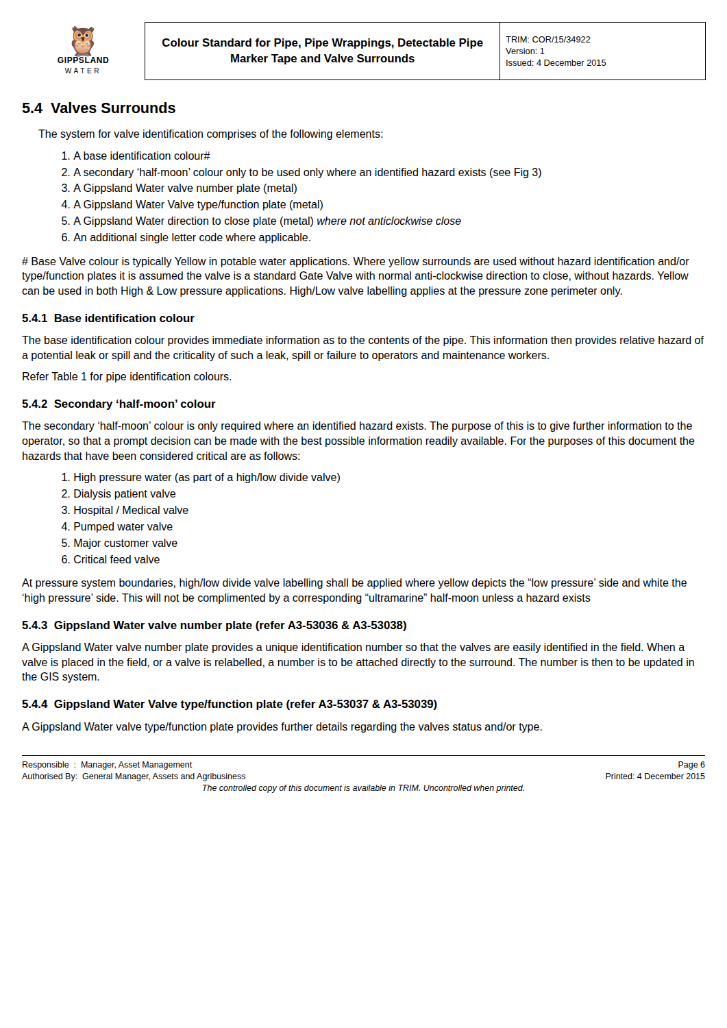🦉 GIPPSLANDWATER
Colour Standard for Pipe, Pipe Wrappings, Detectable Pipe Marker Tape and Valve Surrounds
TRIM: COR/15/34922
Version: 1
Issued: 4 December 2015
5.4 Valves Surrounds
The system for valve identification comprises of the following elements:
A base identification colour#
A secondary ‘half-moon’ colour only to be used only where an identified hazard exists (see Fig 3)
A Gippsland Water valve number plate (metal)
A Gippsland Water Valve type/function plate (metal)
A Gippsland Water direction to close plate (metal) where not anticlockwise close
An additional single letter code where applicable.
# Base Valve colour is typically Yellow in potable water applications. Where yellow surrounds are used without hazard identification and/or type/function plates it is assumed the valve is a standard Gate Valve with normal anti-clockwise direction to close, without hazards. Yellow can be used in both High & Low pressure applications. High/Low valve labelling applies at the pressure zone perimeter only.
5.4.1 Base identification colour
The base identification colour provides immediate information as to the contents of the pipe. This information then provides relative hazard of a potential leak or spill and the criticality of such a leak, spill or failure to operators and maintenance workers.
Refer Table 1 for pipe identification colours.
5.4.2 Secondary ‘half-moon’ colour
The secondary ‘half-moon’ colour is only required where an identified hazard exists. The purpose of this is to give further information to the operator, so that a prompt decision can be made with the best possible information readily available. For the purposes of this document the hazards that have been considered critical are as follows:
High pressure water (as part of a high/low divide valve)
Dialysis patient valve
Hospital / Medical valve
Pumped water valve
Major customer valve
Critical feed valve
At pressure system boundaries, high/low divide valve labelling shall be applied where yellow depicts the “low pressure’ side and white the ‘high pressure’ side. This will not be complimented by a corresponding “ultramarine” half-moon unless a hazard exists
5.4.3 Gippsland Water valve number plate (refer A3-53036 & A3-53038)
A Gippsland Water valve number plate provides a unique identification number so that the valves are easily identified in the field. When a valve is placed in the field, or a valve is relabelled, a number is to be attached directly to the surround. The number is then to be updated in the GIS system.
5.4.4 Gippsland Water Valve type/function plate (refer A3-53037 & A3-53039)
A Gippsland Water valve type/function plate provides further details regarding the valves status and/or type.
Responsible : Manager, Asset Management Page 6
Authorised By: General Manager, Assets and Agribusiness Printed: 4 December 2015
The controlled copy of this document is available in TRIM. Uncontrolled when printed.